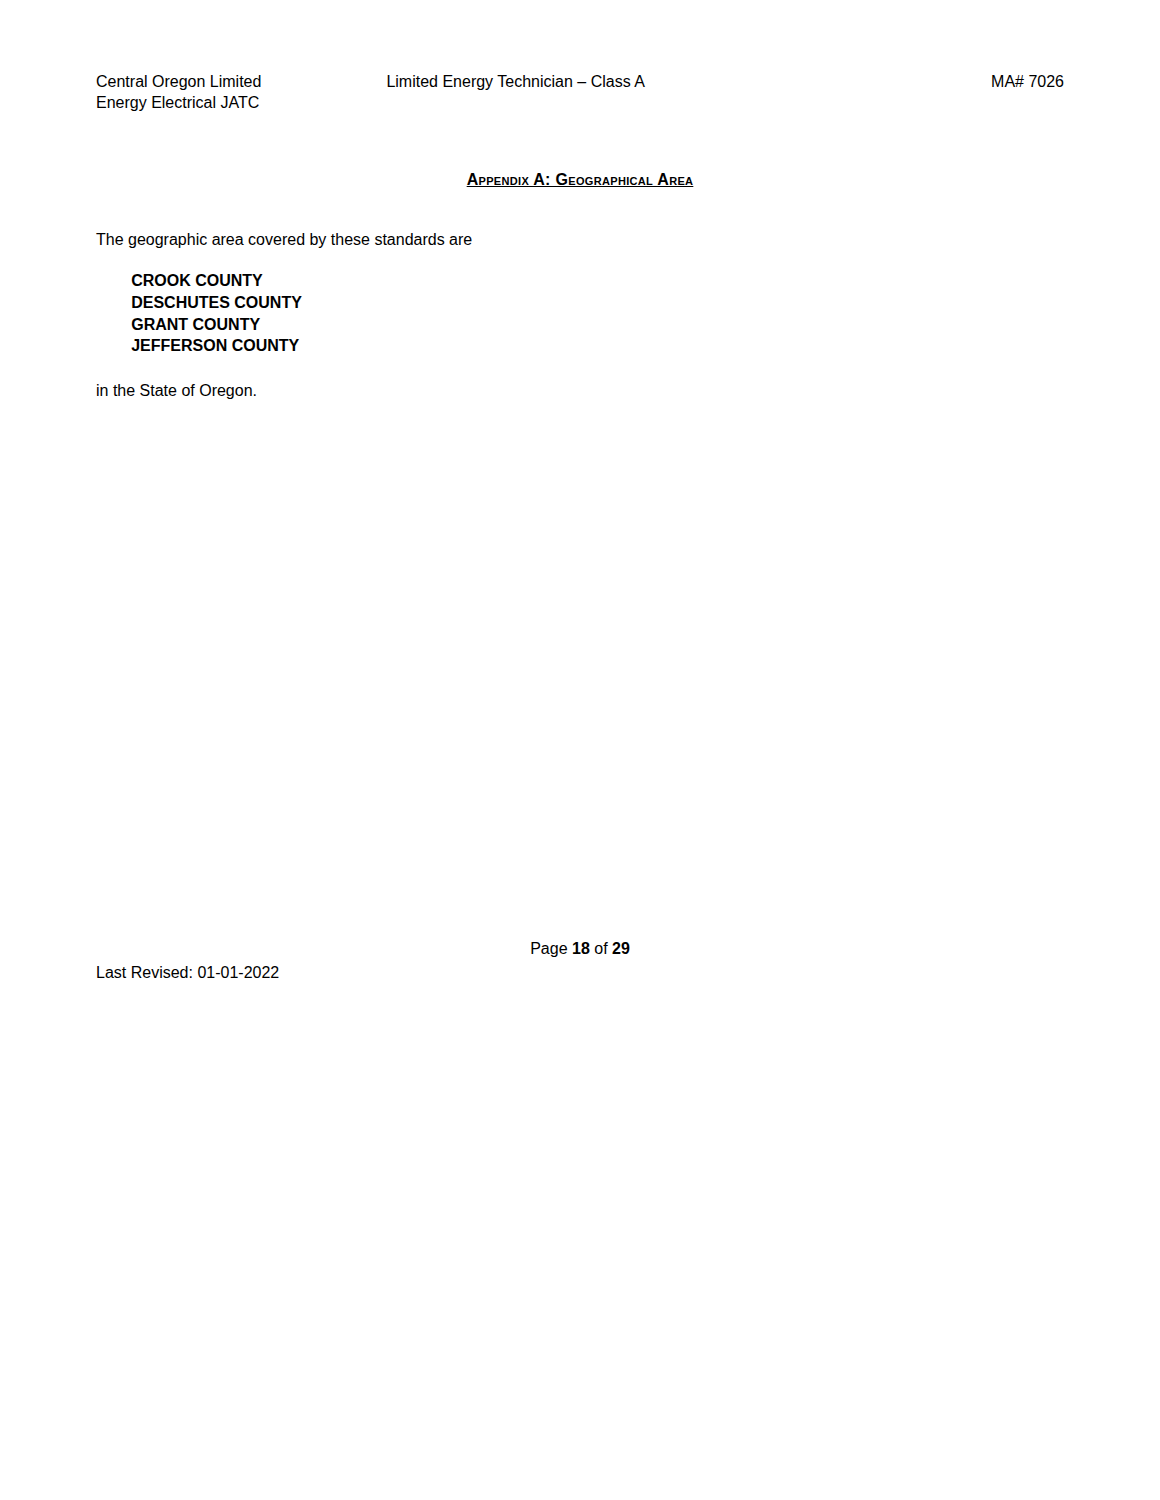| Central Oregon Limited Energy Electrical JATC | Limited Energy Technician – Class A | MA# 7026 |
Appendix A: Geographical Area
The geographic area covered by these standards are
CROOK COUNTY
DESCHUTES COUNTY
GRANT COUNTY
JEFFERSON COUNTY
in the State of Oregon.
Page 18 of 29
Last Revised: 01-01-2022